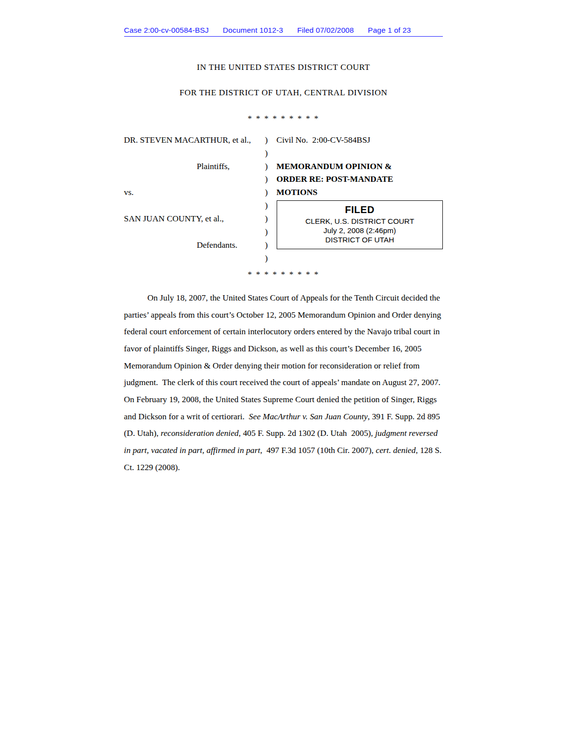Case 2:00-cv-00584-BSJ Document 1012-3 Filed 07/02/2008 Page 1 of 23
IN THE UNITED STATES DISTRICT COURT
FOR THE DISTRICT OF UTAH, CENTRAL DIVISION
* * * * * * * * *
| DR. STEVEN MACARTHUR, et al., | ) | Civil No. 2:00-CV-584BSJ |
| | ) | |
| Plaintiffs, | ) | MEMORANDUM OPINION & |
| | ) | ORDER RE: POST-MANDATE |
| vs. | ) | MOTIONS |
| | ) | FILED CLERK, U.S. DISTRICT COURT July 2, 2008 (2:46pm) DISTRICT OF UTAH |
| SAN JUAN COUNTY, et al., | ) |
| | ) |
| Defendants. | ) |
| | ) |
* * * * * * * * *
On July 18, 2007, the United States Court of Appeals for the Tenth Circuit decided the parties’ appeals from this court’s October 12, 2005 Memorandum Opinion and Order denying federal court enforcement of certain interlocutory orders entered by the Navajo tribal court in favor of plaintiffs Singer, Riggs and Dickson, as well as this court’s December 16, 2005 Memorandum Opinion & Order denying their motion for reconsideration or relief from judgment. The clerk of this court received the court of appeals’ mandate on August 27, 2007. On February 19, 2008, the United States Supreme Court denied the petition of Singer, Riggs and Dickson for a writ of certiorari. See MacArthur v. San Juan County, 391 F. Supp. 2d 895 (D. Utah), reconsideration denied, 405 F. Supp. 2d 1302 (D. Utah 2005), judgment reversed in part, vacated in part, affirmed in part, 497 F.3d 1057 (10th Cir. 2007), cert. denied, 128 S. Ct. 1229 (2008).